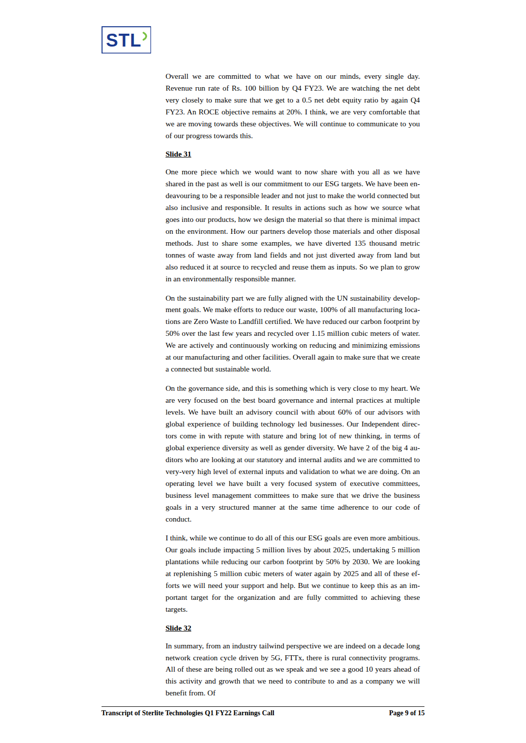STL
Overall we are committed to what we have on our minds, every single day. Revenue run rate of Rs. 100 billion by Q4 FY23. We are watching the net debt very closely to make sure that we get to a 0.5 net debt equity ratio by again Q4 FY23. An ROCE objective remains at 20%. I think, we are very comfortable that we are moving towards these objectives. We will continue to communicate to you of our progress towards this.
Slide 31
One more piece which we would want to now share with you all as we have shared in the past as well is our commitment to our ESG targets. We have been endeavouring to be a responsible leader and not just to make the world connected but also inclusive and responsible. It results in actions such as how we source what goes into our products, how we design the material so that there is minimal impact on the environment. How our partners develop those materials and other disposal methods. Just to share some examples, we have diverted 135 thousand metric tonnes of waste away from land fields and not just diverted away from land but also reduced it at source to recycled and reuse them as inputs. So we plan to grow in an environmentally responsible manner.
On the sustainability part we are fully aligned with the UN sustainability development goals. We make efforts to reduce our waste, 100% of all manufacturing locations are Zero Waste to Landfill certified. We have reduced our carbon footprint by 50% over the last few years and recycled over 1.15 million cubic meters of water. We are actively and continuously working on reducing and minimizing emissions at our manufacturing and other facilities. Overall again to make sure that we create a connected but sustainable world.
On the governance side, and this is something which is very close to my heart. We are very focused on the best board governance and internal practices at multiple levels. We have built an advisory council with about 60% of our advisors with global experience of building technology led businesses. Our Independent directors come in with repute with stature and bring lot of new thinking, in terms of global experience diversity as well as gender diversity. We have 2 of the big 4 auditors who are looking at our statutory and internal audits and we are committed to very-very high level of external inputs and validation to what we are doing. On an operating level we have built a very focused system of executive committees, business level management committees to make sure that we drive the business goals in a very structured manner at the same time adherence to our code of conduct.
I think, while we continue to do all of this our ESG goals are even more ambitious. Our goals include impacting 5 million lives by about 2025, undertaking 5 million plantations while reducing our carbon footprint by 50% by 2030. We are looking at replenishing 5 million cubic meters of water again by 2025 and all of these efforts we will need your support and help. But we continue to keep this as an important target for the organization and are fully committed to achieving these targets.
Slide 32
In summary, from an industry tailwind perspective we are indeed on a decade long network creation cycle driven by 5G, FTTx, there is rural connectivity programs. All of these are being rolled out as we speak and we see a good 10 years ahead of this activity and growth that we need to contribute to and as a company we will benefit from. Of
Transcript of Sterlite Technologies Q1 FY22 Earnings Call Page 9 of 15